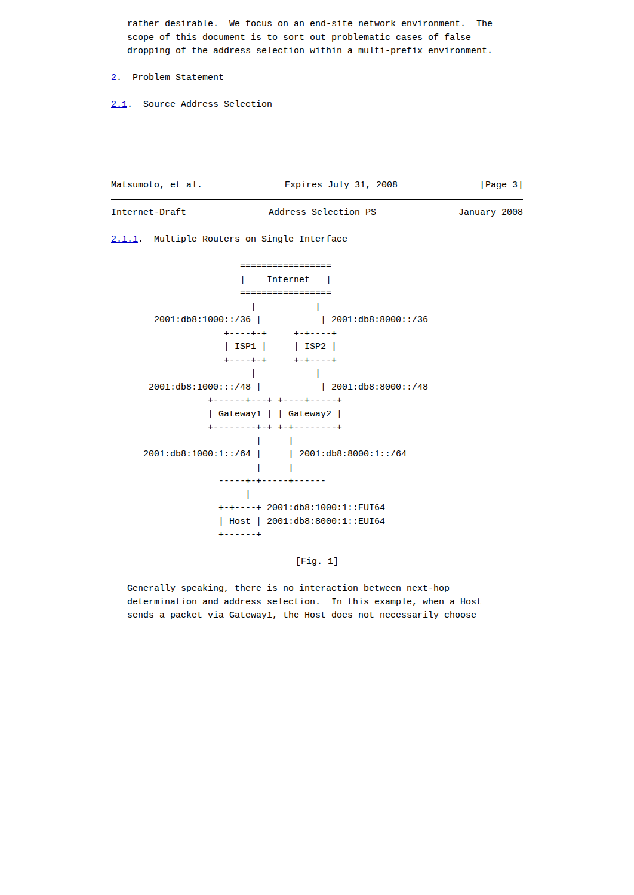rather desirable. We focus on an end-site network environment. The
scope of this document is to sort out problematic cases of false
dropping of the address selection within a multi-prefix environment.
2. Problem Statement
2.1. Source Address Selection
Matsumoto, et al. Expires July 31, 2008 [Page 3]
Internet-Draft Address Selection PS January 2008
2.1.1. Multiple Routers on Single Interface
                        =================
                        |    Internet   |
                        =================
                          |           |
        2001:db8:1000::/36 |           | 2001:db8:8000::/36
                     +----+-+     +-+----+
                     | ISP1 |     | ISP2 |
                     +----+-+     +-+----+
                          |           |
       2001:db8:1000:::/48 |           | 2001:db8:8000::/48
                  +------+---+ +----+-----+
                  | Gateway1 | | Gateway2 |
                  +--------+-+ +-+--------+
                           |     |
      2001:db8:1000:1::/64 |     | 2001:db8:8000:1::/64
                           |     |
                    -----+-+-----+------
                         |
                    +-+----+ 2001:db8:1000:1::EUI64
                    | Host | 2001:db8:8000:1::EUI64
                    +------+
[Fig. 1]
Generally speaking, there is no interaction between next-hop
determination and address selection. In this example, when a Host
sends a packet via Gateway1, the Host does not necessarily choose